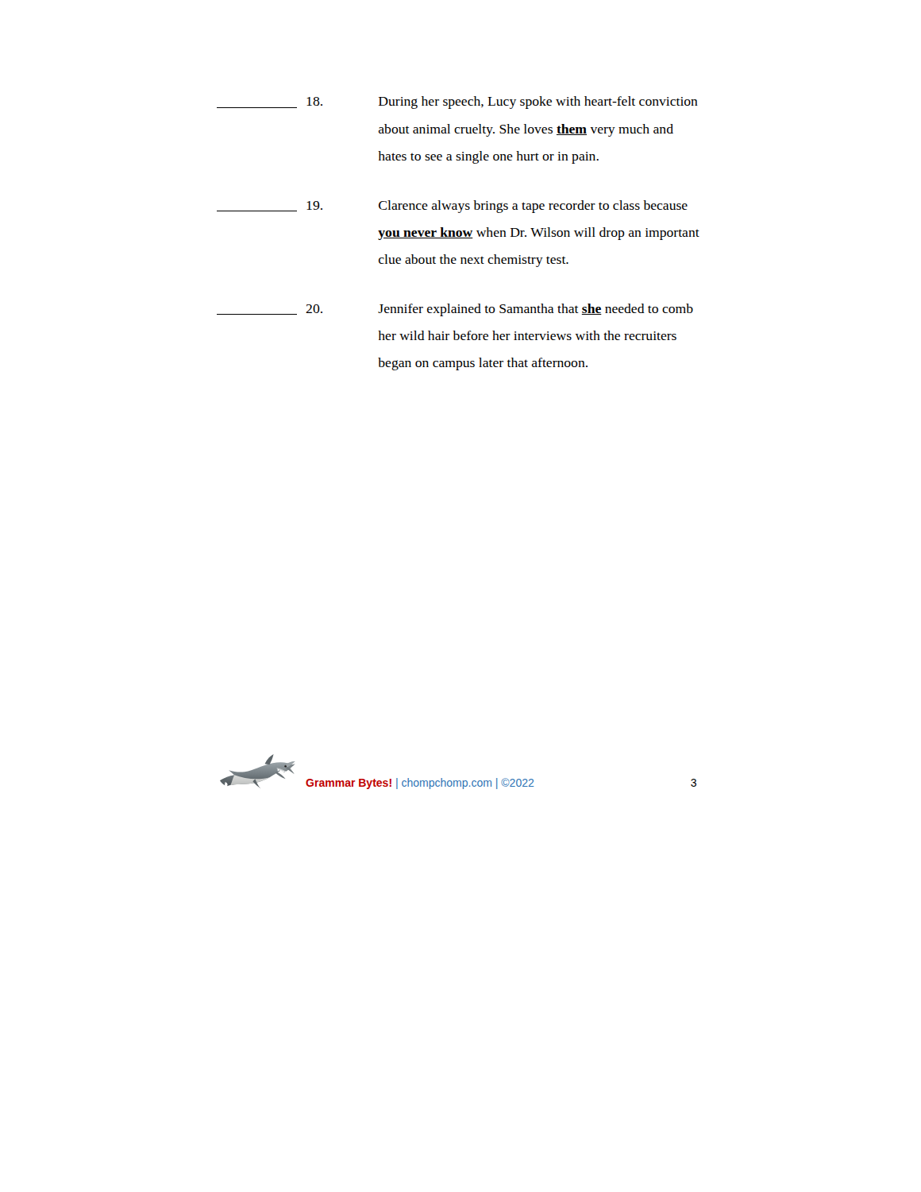18. During her speech, Lucy spoke with heart-felt conviction about animal cruelty. She loves them very much and hates to see a single one hurt or in pain.
19. Clarence always brings a tape recorder to class because you never know when Dr. Wilson will drop an important clue about the next chemistry test.
20. Jennifer explained to Samantha that she needed to comb her wild hair before her interviews with the recruiters began on campus later that afternoon.
Grammar Bytes! | chompchomp.com | ©2022
3